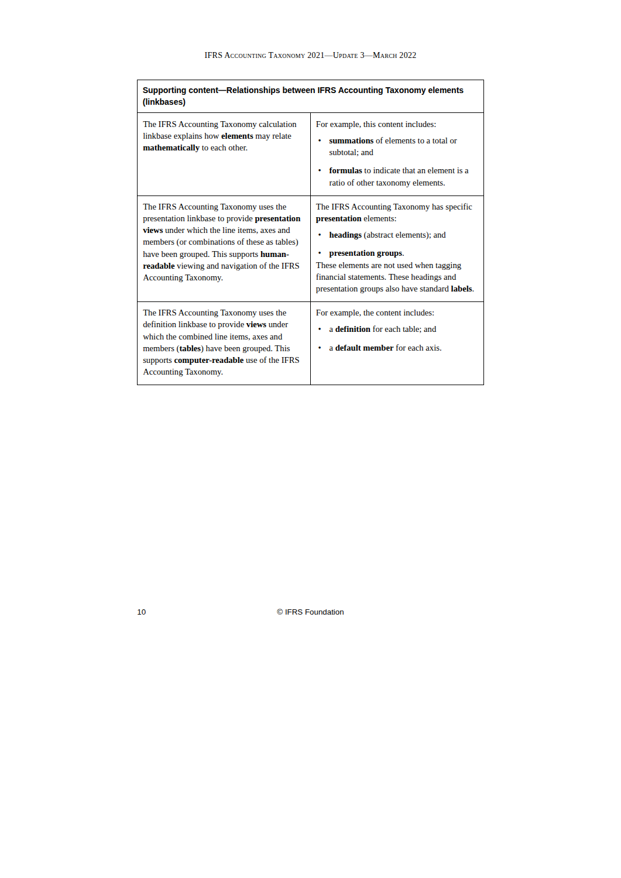IFRS Accounting Taxonomy 2021—Update 3—March 2022
| Supporting content—Relationships between IFRS Accounting Taxonomy elements (linkbases) |
| --- |
| The IFRS Accounting Taxonomy calculation linkbase explains how elements may relate mathematically to each other. | For example, this content includes: summations of elements to a total or subtotal; and formulas to indicate that an element is a ratio of other taxonomy elements. |
| The IFRS Accounting Taxonomy uses the presentation linkbase to provide presentation views under which the line items, axes and members (or combinations of these as tables) have been grouped. This supports human-readable viewing and navigation of the IFRS Accounting Taxonomy. | The IFRS Accounting Taxonomy has specific presentation elements: headings (abstract elements); and presentation groups . These elements are not used when tagging financial statements. These headings and presentation groups also have standard labels . |
| The IFRS Accounting Taxonomy uses the definition linkbase to provide views under which the combined line items, axes and members ( tables ) have been grouped. This supports computer-readable use of the IFRS Accounting Taxonomy. | For example, the content includes: a definition for each table; and a default member for each axis. |
10
© IFRS Foundation